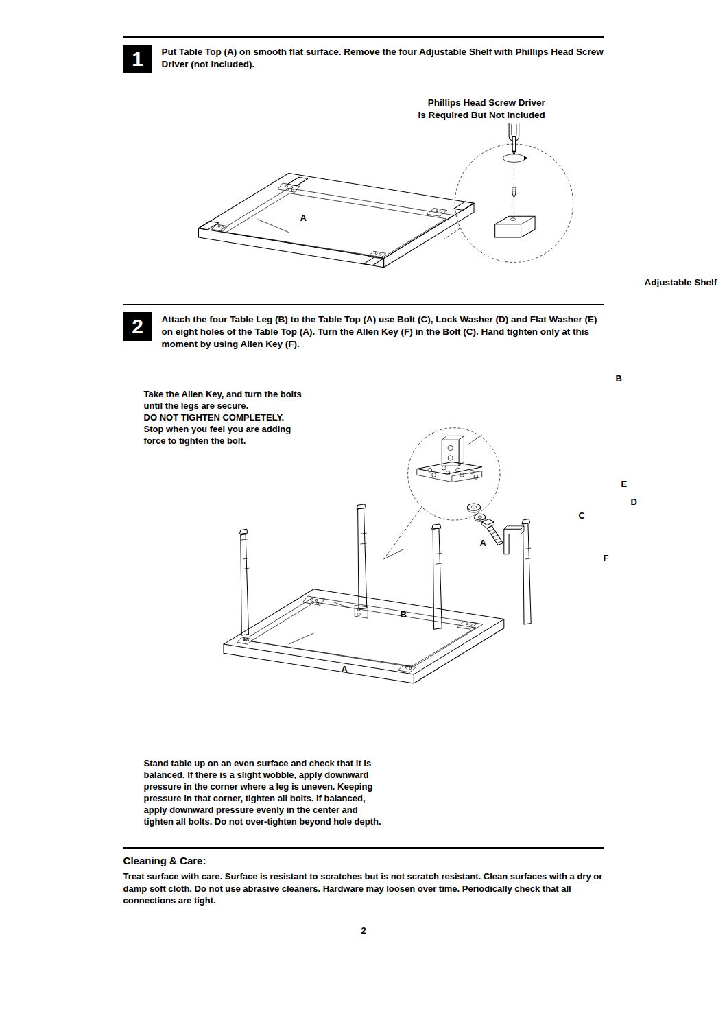1
Put Table Top (A) on smooth flat surface. Remove the four Adjustable Shelf with Phillips Head Screw Driver (not Included).
Phillips Head Screw Driver
Is Required But Not Included
A
Adjustable Shelf
2
Attach the four Table Leg (B) to the Table Top (A) use Bolt (C), Lock Washer (D) and Flat Washer (E) on eight holes of the Table Top (A). Turn the Allen Key (F) in the Bolt (C). Hand tighten only at this moment by using Allen Key (F).
Take the Allen Key, and turn the bolts
until the legs are secure.
DO NOT TIGHTEN COMPLETELY.
Stop when you feel you are adding
force to tighten the bolt.
B
A
E
D
C
F
B
A
Stand table up on an even surface and check that it is
balanced. If there is a slight wobble, apply downward
pressure in the corner where a leg is uneven. Keeping
pressure in that corner, tighten all bolts. If balanced,
apply downward pressure evenly in the center and
tighten all bolts. Do not over-tighten beyond hole depth.
Cleaning & Care:
Treat surface with care. Surface is resistant to scratches but is not scratch resistant. Clean surfaces with a dry or damp soft cloth. Do not use abrasive cleaners. Hardware may loosen over time. Periodically check that all connections are tight.
2